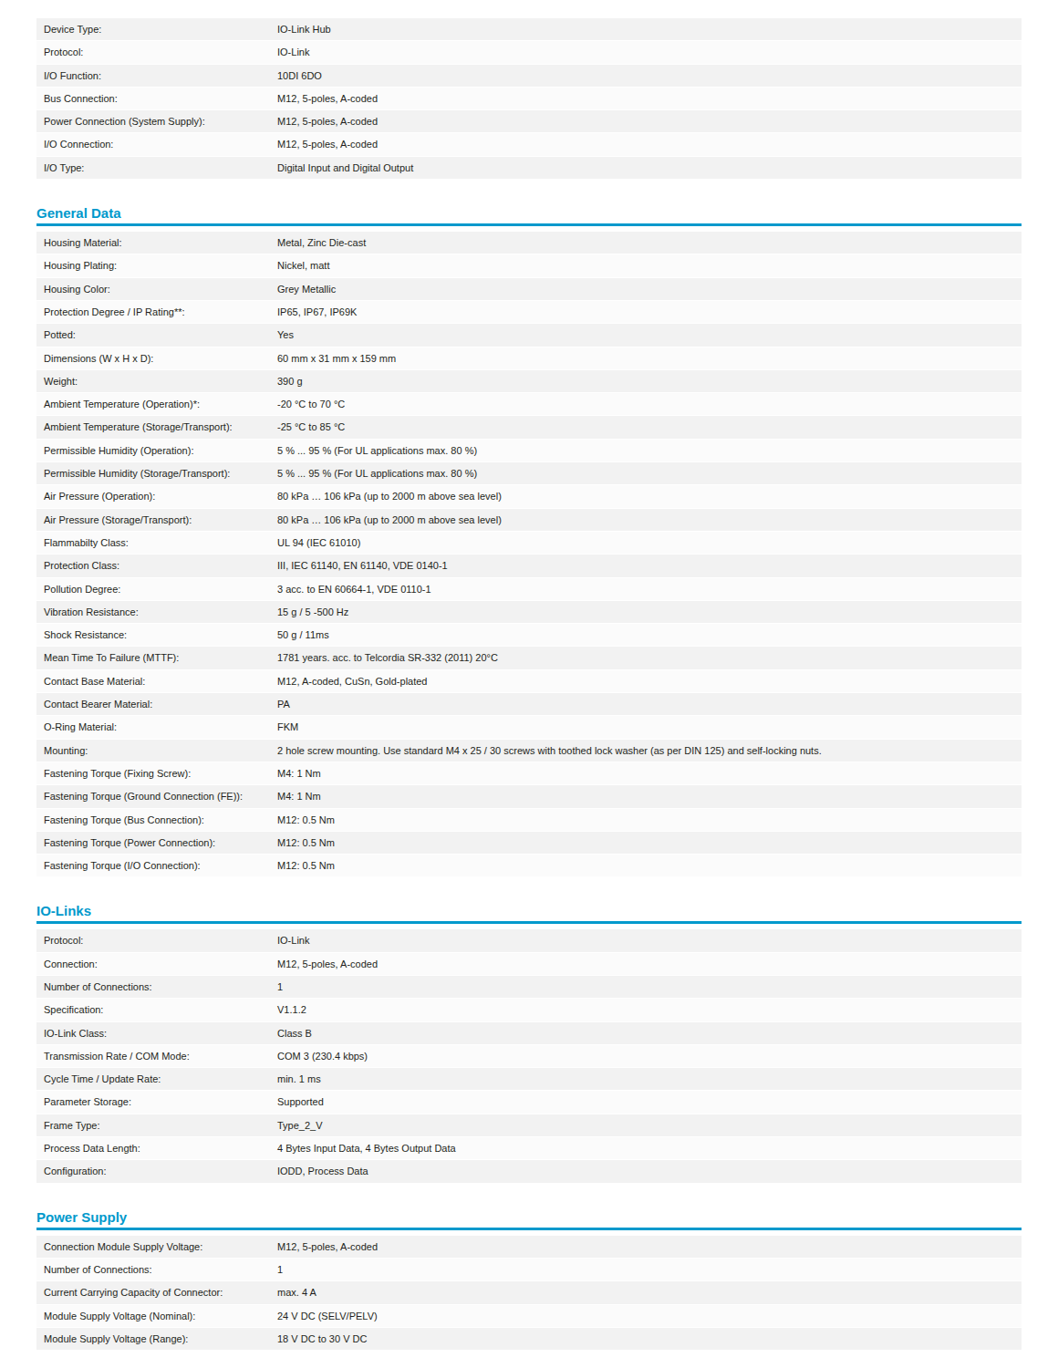| Device Type: | IO-Link Hub |
| Protocol: | IO-Link |
| I/O Function: | 10DI 6DO |
| Bus Connection: | M12, 5-poles, A-coded |
| Power Connection (System Supply): | M12, 5-poles, A-coded |
| I/O Connection: | M12, 5-poles, A-coded |
| I/O Type: | Digital Input and Digital Output |
General Data
| Housing Material: | Metal, Zinc Die-cast |
| Housing Plating: | Nickel, matt |
| Housing Color: | Grey Metallic |
| Protection Degree / IP Rating**: | IP65, IP67, IP69K |
| Potted: | Yes |
| Dimensions (W x H x D): | 60 mm x 31 mm x 159 mm |
| Weight: | 390 g |
| Ambient Temperature (Operation)*: | -20 °C to 70 °C |
| Ambient Temperature (Storage/Transport): | -25 °C to 85 °C |
| Permissible Humidity (Operation): | 5 % ... 95 % (For UL applications max. 80 %) |
| Permissible Humidity (Storage/Transport): | 5 % ... 95 % (For UL applications max. 80 %) |
| Air Pressure (Operation): | 80 kPa … 106 kPa (up to 2000 m above sea level) |
| Air Pressure (Storage/Transport): | 80 kPa … 106 kPa (up to 2000 m above sea level) |
| Flammabilty Class: | UL 94 (IEC 61010) |
| Protection Class: | III, IEC 61140, EN 61140, VDE 0140-1 |
| Pollution Degree: | 3 acc. to EN 60664-1, VDE 0110-1 |
| Vibration Resistance: | 15 g / 5 -500 Hz |
| Shock Resistance: | 50 g / 11ms |
| Mean Time To Failure (MTTF): | 1781 years. acc. to Telcordia SR-332 (2011) 20°C |
| Contact Base Material: | M12, A-coded, CuSn, Gold-plated |
| Contact Bearer Material: | PA |
| O-Ring Material: | FKM |
| Mounting: | 2 hole screw mounting. Use standard M4 x 25 / 30 screws with toothed lock washer (as per DIN 125) and self-locking nuts. |
| Fastening Torque (Fixing Screw): | M4: 1 Nm |
| Fastening Torque (Ground Connection (FE)): | M4: 1 Nm |
| Fastening Torque (Bus Connection): | M12: 0.5 Nm |
| Fastening Torque (Power Connection): | M12: 0.5 Nm |
| Fastening Torque (I/O Connection): | M12: 0.5 Nm |
IO-Links
| Protocol: | IO-Link |
| Connection: | M12, 5-poles, A-coded |
| Number of Connections: | 1 |
| Specification: | V1.1.2 |
| IO-Link Class: | Class B |
| Transmission Rate / COM Mode: | COM 3 (230.4 kbps) |
| Cycle Time / Update Rate: | min. 1 ms |
| Parameter Storage: | Supported |
| Frame Type: | Type_2_V |
| Process Data Length: | 4 Bytes Input Data, 4 Bytes Output Data |
| Configuration: | IODD, Process Data |
Power Supply
| Connection Module Supply Voltage: | M12, 5-poles, A-coded |
| Number of Connections: | 1 |
| Current Carrying Capacity of Connector: | max. 4 A |
| Module Supply Voltage (Nominal): | 24 V DC (SELV/PELV) |
| Module Supply Voltage (Range): | 18 V DC to 30 V DC |